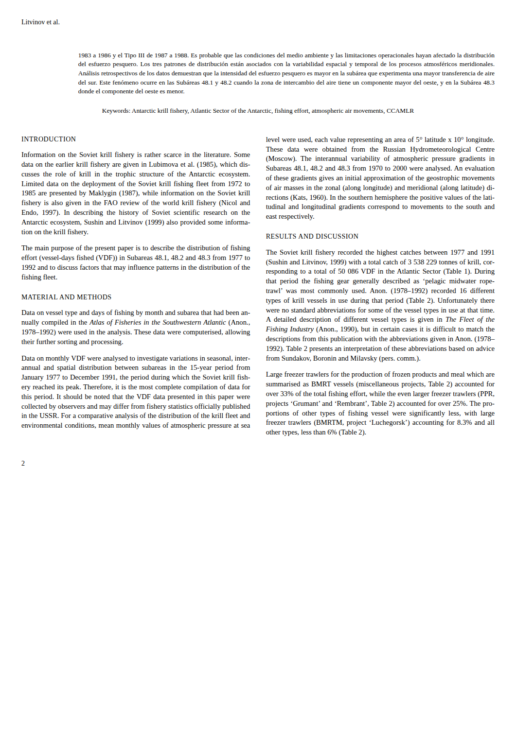Litvinov et al.
1983 a 1986 y el Tipo III de 1987 a 1988. Es probable que las condiciones del medio ambiente y las limitaciones operacionales hayan afectado la distribución del esfuerzo pesquero. Los tres patrones de distribución están asociados con la variabilidad espacial y temporal de los procesos atmosféricos meridionales. Análisis retrospectivos de los datos demuestran que la intensidad del esfuerzo pesquero es mayor en la subárea que experimenta una mayor transferencia de aire del sur. Este fenómeno ocurre en las Subáreas 48.1 y 48.2 cuando la zona de intercambio del aire tiene un componente mayor del oeste, y en la Subárea 48.3 donde el componente del oeste es menor.
Keywords: Antarctic krill fishery, Atlantic Sector of the Antarctic, fishing effort, atmospheric air movements, CCAMLR
INTRODUCTION
Information on the Soviet krill fishery is rather scarce in the literature. Some data on the earlier krill fishery are given in Lubimova et al. (1985), which discusses the role of krill in the trophic structure of the Antarctic ecosystem. Limited data on the deployment of the Soviet krill fishing fleet from 1972 to 1985 are presented by Maklygin (1987), while information on the Soviet krill fishery is also given in the FAO review of the world krill fishery (Nicol and Endo, 1997). In describing the history of Soviet scientific research on the Antarctic ecosystem, Sushin and Litvinov (1999) also provided some information on the krill fishery.
The main purpose of the present paper is to describe the distribution of fishing effort (vessel-days fished (VDF)) in Subareas 48.1, 48.2 and 48.3 from 1977 to 1992 and to discuss factors that may influence patterns in the distribution of the fishing fleet.
MATERIAL AND METHODS
Data on vessel type and days of fishing by month and subarea that had been annually compiled in the Atlas of Fisheries in the Southwestern Atlantic (Anon., 1978–1992) were used in the analysis. These data were computerised, allowing their further sorting and processing.
Data on monthly VDF were analysed to investigate variations in seasonal, interannual and spatial distribution between subareas in the 15-year period from January 1977 to December 1991, the period during which the Soviet krill fishery reached its peak. Therefore, it is the most complete compilation of data for this period. It should be noted that the VDF data presented in this paper were collected by observers and may differ from fishery statistics officially published in the USSR. For a comparative analysis of the distribution of the krill fleet and environmental conditions, mean monthly values of atmospheric pressure at sea level were used, each value representing an area of 5° latitude x 10° longitude. These data were obtained from the Russian Hydrometeorological Centre (Moscow). The interannual variability of atmospheric pressure gradients in Subareas 48.1, 48.2 and 48.3 from 1970 to 2000 were analysed. An evaluation of these gradients gives an initial approximation of the geostrophic movements of air masses in the zonal (along longitude) and meridional (along latitude) directions (Kats, 1960). In the southern hemisphere the positive values of the latitudinal and longitudinal gradients correspond to movements to the south and east respectively.
RESULTS AND DISCUSSION
The Soviet krill fishery recorded the highest catches between 1977 and 1991 (Sushin and Litvinov, 1999) with a total catch of 3 538 229 tonnes of krill, corresponding to a total of 50 086 VDF in the Atlantic Sector (Table 1). During that period the fishing gear generally described as ‘pelagic midwater rope-trawl’ was most commonly used. Anon. (1978–1992) recorded 16 different types of krill vessels in use during that period (Table 2). Unfortunately there were no standard abbreviations for some of the vessel types in use at that time. A detailed description of different vessel types is given in The Fleet of the Fishing Industry (Anon., 1990), but in certain cases it is difficult to match the descriptions from this publication with the abbreviations given in Anon. (1978–1992). Table 2 presents an interpretation of these abbreviations based on advice from Sundakov, Boronin and Milavsky (pers. comm.).
Large freezer trawlers for the production of frozen products and meal which are summarised as BMRT vessels (miscellaneous projects, Table 2) accounted for over 33% of the total fishing effort, while the even larger freezer trawlers (PPR, projects ‘Grumant’ and ‘Rembrant’, Table 2) accounted for over 25%. The proportions of other types of fishing vessel were significantly less, with large freezer trawlers (BMRTM, project ‘Luchegorsk’) accounting for 8.3% and all other types, less than 6% (Table 2).
2